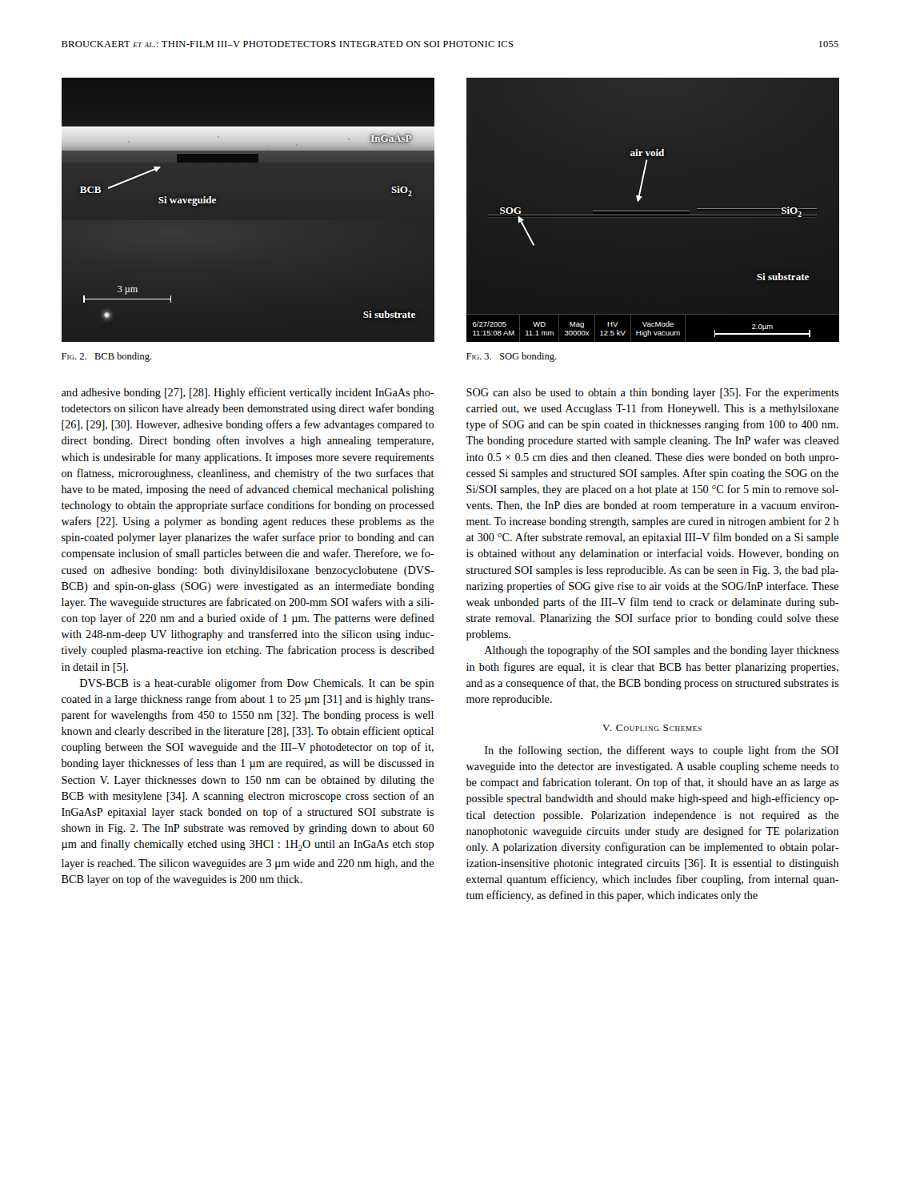BROUCKAERT et al.: THIN-FILM III–V PHOTODETECTORS INTEGRATED ON SOI PHOTONIC ICs
1055
InGaAsP
BCB
Si waveguide
SiO2
Si substrate
3 µm
Fig. 2. BCB bonding.
air void
SOG
SiO2
Si substrate
6/27/2005
11:15:08 AM
WD
11.1 mm
Mag
30000x
HV
12.5 kV
VacMode
High vacuum
2.0µm
Fig. 3. SOG bonding.
and adhesive bonding [27], [28]. Highly efficient vertically incident InGaAs photodetectors on silicon have already been demonstrated using direct wafer bonding [26], [29], [30]. However, adhesive bonding offers a few advantages compared to direct bonding. Direct bonding often involves a high annealing temperature, which is undesirable for many applications. It imposes more severe requirements on flatness, microroughness, cleanliness, and chemistry of the two surfaces that have to be mated, imposing the need of advanced chemical mechanical polishing technology to obtain the appropriate surface conditions for bonding on processed wafers [22]. Using a polymer as bonding agent reduces these problems as the spin-coated polymer layer planarizes the wafer surface prior to bonding and can compensate inclusion of small particles between die and wafer. Therefore, we focused on adhesive bonding: both divinyldisiloxane benzocyclobutene (DVS-BCB) and spin-on-glass (SOG) were investigated as an intermediate bonding layer. The waveguide structures are fabricated on 200-mm SOI wafers with a silicon top layer of 220 nm and a buried oxide of 1 µm. The patterns were defined with 248-nm-deep UV lithography and transferred into the silicon using inductively coupled plasma-reactive ion etching. The fabrication process is described in detail in [5].
DVS-BCB is a heat-curable oligomer from Dow Chemicals. It can be spin coated in a large thickness range from about 1 to 25 µm [31] and is highly transparent for wavelengths from 450 to 1550 nm [32]. The bonding process is well known and clearly described in the literature [28], [33]. To obtain efficient optical coupling between the SOI waveguide and the III–V photodetector on top of it, bonding layer thicknesses of less than 1 µm are required, as will be discussed in Section V. Layer thicknesses down to 150 nm can be obtained by diluting the BCB with mesitylene [34]. A scanning electron microscope cross section of an InGaAsP epitaxial layer stack bonded on top of a structured SOI substrate is shown in Fig. 2. The InP substrate was removed by grinding down to about 60 µm and finally chemically etched using 3HCl : 1H2O until an InGaAs etch stop layer is reached. The silicon waveguides are 3 µm wide and 220 nm high, and the BCB layer on top of the waveguides is 200 nm thick.
SOG can also be used to obtain a thin bonding layer [35]. For the experiments carried out, we used Accuglass T-11 from Honeywell. This is a methylsiloxane type of SOG and can be spin coated in thicknesses ranging from 100 to 400 nm. The bonding procedure started with sample cleaning. The InP wafer was cleaved into 0.5 × 0.5 cm dies and then cleaned. These dies were bonded on both unprocessed Si samples and structured SOI samples. After spin coating the SOG on the Si/SOI samples, they are placed on a hot plate at 150 °C for 5 min to remove solvents. Then, the InP dies are bonded at room temperature in a vacuum environment. To increase bonding strength, samples are cured in nitrogen ambient for 2 h at 300 °C. After substrate removal, an epitaxial III–V film bonded on a Si sample is obtained without any delamination or interfacial voids. However, bonding on structured SOI samples is less reproducible. As can be seen in Fig. 3, the bad planarizing properties of SOG give rise to air voids at the SOG/InP interface. These weak unbonded parts of the III–V film tend to crack or delaminate during substrate removal. Planarizing the SOI surface prior to bonding could solve these problems.
Although the topography of the SOI samples and the bonding layer thickness in both figures are equal, it is clear that BCB has better planarizing properties, and as a consequence of that, the BCB bonding process on structured substrates is more reproducible.
V. Coupling Schemes
In the following section, the different ways to couple light from the SOI waveguide into the detector are investigated. A usable coupling scheme needs to be compact and fabrication tolerant. On top of that, it should have an as large as possible spectral bandwidth and should make high-speed and high-efficiency optical detection possible. Polarization independence is not required as the nanophotonic waveguide circuits under study are designed for TE polarization only. A polarization diversity configuration can be implemented to obtain polarization-insensitive photonic integrated circuits [36]. It is essential to distinguish external quantum efficiency, which includes fiber coupling, from internal quantum efficiency, as defined in this paper, which indicates only the